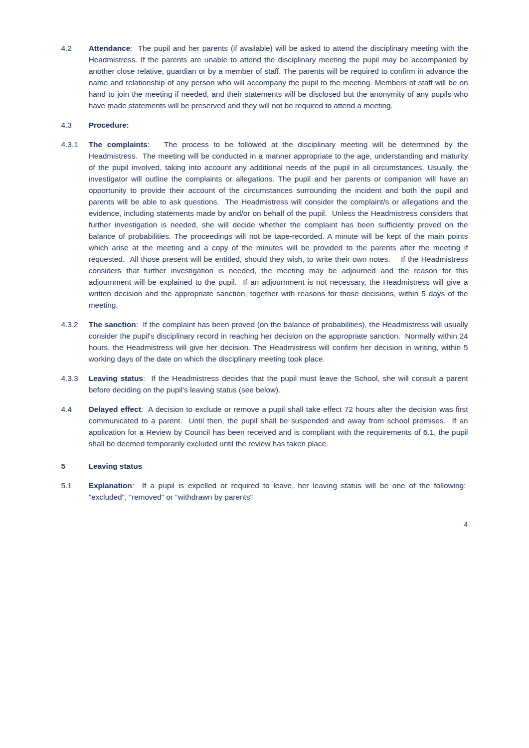4.2
Attendance: The pupil and her parents (if available) will be asked to attend the disciplinary meeting with the Headmistress. If the parents are unable to attend the disciplinary meeting the pupil may be accompanied by another close relative, guardian or by a member of staff. The parents will be required to confirm in advance the name and relationship of any person who will accompany the pupil to the meeting. Members of staff will be on hand to join the meeting if needed, and their statements will be disclosed but the anonymity of any pupils who have made statements will be preserved and they will not be required to attend a meeting.
4.3
Procedure:
4.3.1
The complaints: The process to be followed at the disciplinary meeting will be determined by the Headmistress. The meeting will be conducted in a manner appropriate to the age, understanding and maturity of the pupil involved, taking into account any additional needs of the pupil in all circumstances. Usually, the investigator will outline the complaints or allegations. The pupil and her parents or companion will have an opportunity to provide their account of the circumstances surrounding the incident and both the pupil and parents will be able to ask questions. The Headmistress will consider the complaint/s or allegations and the evidence, including statements made by and/or on behalf of the pupil. Unless the Headmistress considers that further investigation is needed, she will decide whether the complaint has been sufficiently proved on the balance of probabilities. The proceedings will not be tape-recorded. A minute will be kept of the main points which arise at the meeting and a copy of the minutes will be provided to the parents after the meeting if requested. All those present will be entitled, should they wish, to write their own notes. If the Headmistress considers that further investigation is needed, the meeting may be adjourned and the reason for this adjournment will be explained to the pupil. If an adjournment is not necessary, the Headmistress will give a written decision and the appropriate sanction, together with reasons for those decisions, within 5 days of the meeting.
4.3.2
The sanction: If the complaint has been proved (on the balance of probabilities), the Headmistress will usually consider the pupil's disciplinary record in reaching her decision on the appropriate sanction. Normally within 24 hours, the Headmistress will give her decision. The Headmistress will confirm her decision in writing, within 5 working days of the date on which the disciplinary meeting took place.
4.3.3
Leaving status: If the Headmistress decides that the pupil must leave the School, she will consult a parent before deciding on the pupil's leaving status (see below).
4.4
Delayed effect: A decision to exclude or remove a pupil shall take effect 72 hours after the decision was first communicated to a parent. Until then, the pupil shall be suspended and away from school premises. If an application for a Review by Council has been received and is compliant with the requirements of 6.1, the pupil shall be deemed temporarily excluded until the review has taken place.
5
Leaving status
5.1
Explanation: If a pupil is expelled or required to leave, her leaving status will be one of the following: "excluded", "removed" or "withdrawn by parents"
4